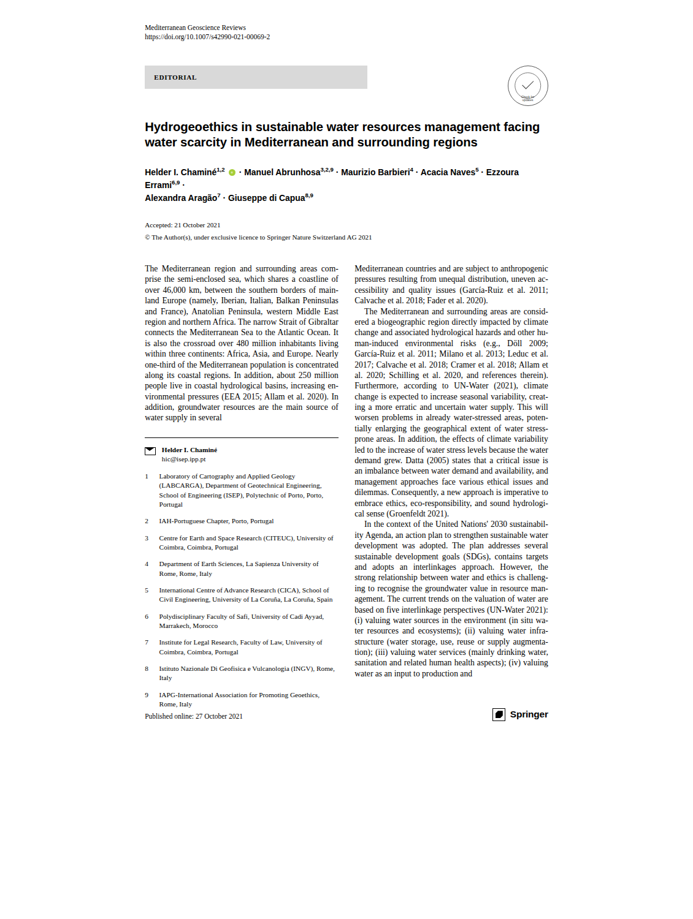Mediterranean Geoscience Reviews
https://doi.org/10.1007/s42990-021-00069-2
Editorial
Check for
updates
Hydrogeoethics in sustainable water resources management facing water scarcity in Mediterranean and surrounding regions
Helder I. Chaminé1,2 · Manuel Abrunhosa3,2,9 · Maurizio Barbieri4 · Acacia Naves5 · Ezzoura Errami6,9 ·
Alexandra Aragão7 · Giuseppe di Capua8,9
Accepted: 21 October 2021
© The Author(s), under exclusive licence to Springer Nature Switzerland AG 2021
The Mediterranean region and surrounding areas comprise the semi-enclosed sea, which shares a coastline of over 46,000 km, between the southern borders of mainland Europe (namely, Iberian, Italian, Balkan Peninsulas and France), Anatolian Peninsula, western Middle East region and northern Africa. The narrow Strait of Gibraltar connects the Mediterranean Sea to the Atlantic Ocean. It is also the crossroad over 480 million inhabitants living within three continents: Africa, Asia, and Europe. Nearly one-third of the Mediterranean population is concentrated along its coastal regions. In addition, about 250 million people live in coastal hydrological basins, increasing environmental pressures (EEA 2015; Allam et al. 2020). In addition, groundwater resources are the main source of water supply in several
Helder I. Chaminé
hic@isep.ipp.pt
Laboratory of Cartography and Applied Geology (LABCARGA), Department of Geotechnical Engineering, School of Engineering (ISEP), Polytechnic of Porto, Porto, Portugal
IAH-Portuguese Chapter, Porto, Portugal
Centre for Earth and Space Research (CITEUC), University of Coimbra, Coimbra, Portugal
Department of Earth Sciences, La Sapienza University of Rome, Rome, Italy
International Centre of Advance Research (CICA), School of Civil Engineering, University of La Coruña, La Coruña, Spain
Polydisciplinary Faculty of Safi, University of Cadi Ayyad, Marrakech, Morocco
Institute for Legal Research, Faculty of Law, University of Coimbra, Coimbra, Portugal
Istituto Nazionale Di Geofisica e Vulcanologia (INGV), Rome, Italy
IAPG-International Association for Promoting Geoethics, Rome, Italy
Mediterranean countries and are subject to anthropogenic pressures resulting from unequal distribution, uneven accessibility and quality issues (García-Ruiz et al. 2011; Calvache et al. 2018; Fader et al. 2020).
The Mediterranean and surrounding areas are considered a biogeographic region directly impacted by climate change and associated hydrological hazards and other human-induced environmental risks (e.g., Döll 2009; García-Ruiz et al. 2011; Milano et al. 2013; Leduc et al. 2017; Calvache et al. 2018; Cramer et al. 2018; Allam et al. 2020; Schilling et al. 2020, and references therein). Furthermore, according to UN-Water (2021), climate change is expected to increase seasonal variability, creating a more erratic and uncertain water supply. This will worsen problems in already water-stressed areas, potentially enlarging the geographical extent of water stress-prone areas. In addition, the effects of climate variability led to the increase of water stress levels because the water demand grew. Datta (2005) states that a critical issue is an imbalance between water demand and availability, and management approaches face various ethical issues and dilemmas. Consequently, a new approach is imperative to embrace ethics, eco-responsibility, and sound hydrological sense (Groenfeldt 2021).
In the context of the United Nations' 2030 sustainability Agenda, an action plan to strengthen sustainable water development was adopted. The plan addresses several sustainable development goals (SDGs), contains targets and adopts an interlinkages approach. However, the strong relationship between water and ethics is challenging to recognise the groundwater value in resource management. The current trends on the valuation of water are based on five interlinkage perspectives (UN-Water 2021): (i) valuing water sources in the environment (in situ water resources and ecosystems); (ii) valuing water infrastructure (water storage, use, reuse or supply augmentation); (iii) valuing water services (mainly drinking water, sanitation and related human health aspects); (iv) valuing water as an input to production and
Published online: 27 October 2021
Springer